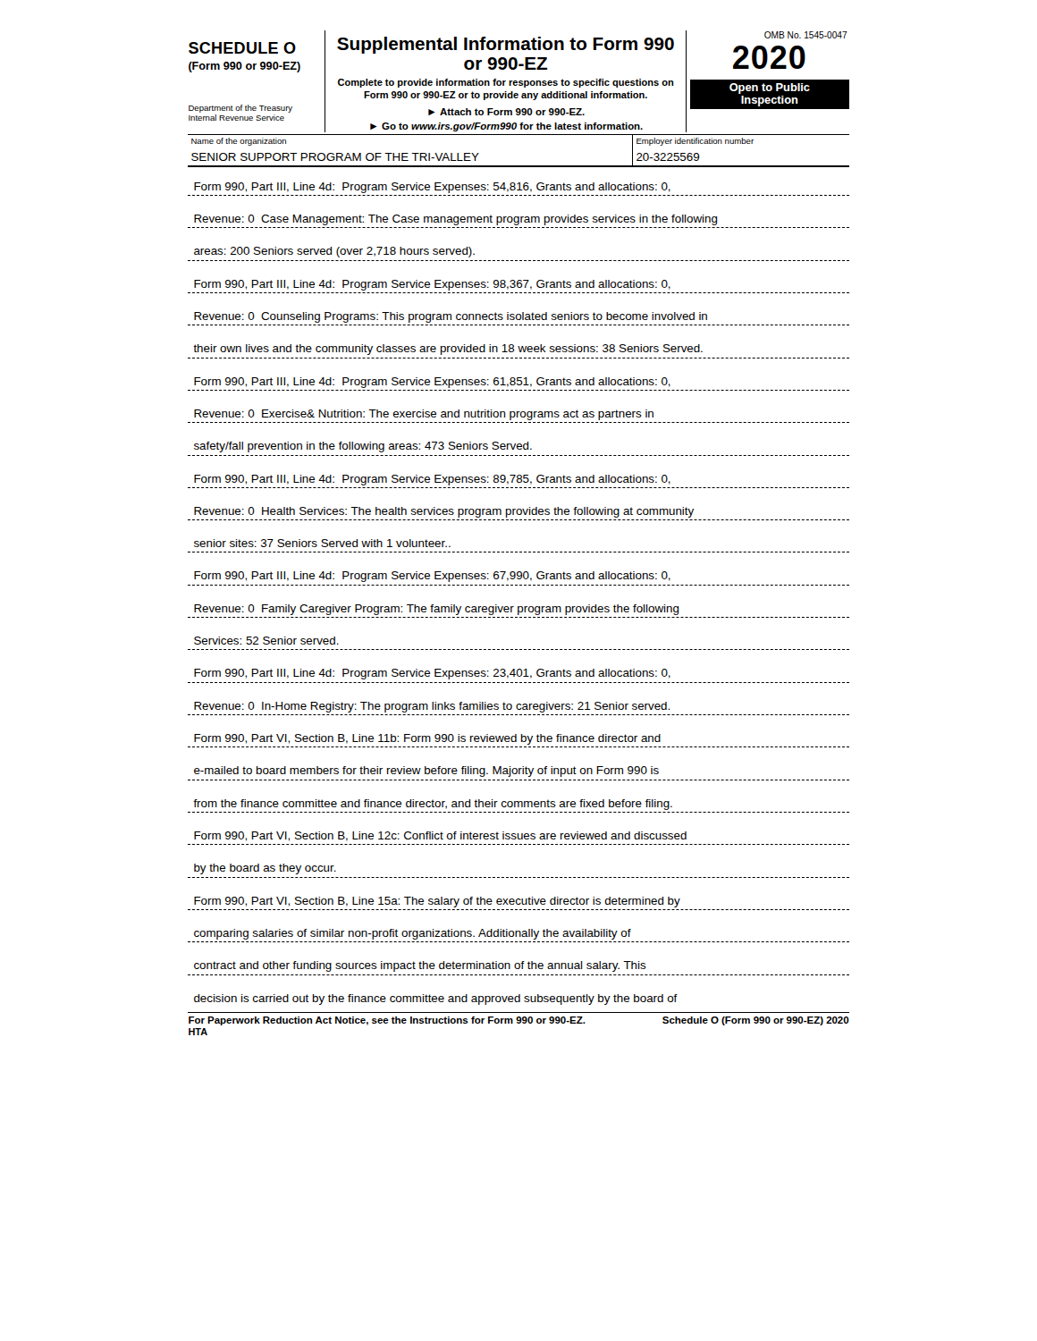| SCHEDULE O (Form 990 or 990-EZ) Department of the Treasury Internal Revenue Service | Supplemental Information to Form 990 or 990-EZ Complete to provide information for responses to specific questions on Form 990 or 990-EZ or to provide any additional information. ► Attach to Form 990 or 990-EZ. ► Go to www.irs.gov/Form990 for the latest information. | OMB No. 1545-0047 2020 Open to Public Inspection |
| Name of the organization | Employer identification number |
| SENIOR SUPPORT PROGRAM OF THE TRI-VALLEY | 20-3225569 |
Form 990, Part III, Line 4d: Program Service Expenses: 54,816, Grants and allocations: 0,
Revenue: 0 Case Management: The Case management program provides services in the following
areas: 200 Seniors served (over 2,718 hours served).
Form 990, Part III, Line 4d: Program Service Expenses: 98,367, Grants and allocations: 0,
Revenue: 0 Counseling Programs: This program connects isolated seniors to become involved in
their own lives and the community classes are provided in 18 week sessions: 38 Seniors Served.
Form 990, Part III, Line 4d: Program Service Expenses: 61,851, Grants and allocations: 0,
Revenue: 0 Exercise& Nutrition: The exercise and nutrition programs act as partners in
safety/fall prevention in the following areas: 473 Seniors Served.
Form 990, Part III, Line 4d: Program Service Expenses: 89,785, Grants and allocations: 0,
Revenue: 0 Health Services: The health services program provides the following at community
senior sites: 37 Seniors Served with 1 volunteer..
Form 990, Part III, Line 4d: Program Service Expenses: 67,990, Grants and allocations: 0,
Revenue: 0 Family Caregiver Program: The family caregiver program provides the following
Services: 52 Senior served.
Form 990, Part III, Line 4d: Program Service Expenses: 23,401, Grants and allocations: 0,
Revenue: 0 In-Home Registry: The program links families to caregivers: 21 Senior served.
Form 990, Part VI, Section B, Line 11b: Form 990 is reviewed by the finance director and
e-mailed to board members for their review before filing. Majority of input on Form 990 is
from the finance committee and finance director, and their comments are fixed before filing.
Form 990, Part VI, Section B, Line 12c: Conflict of interest issues are reviewed and discussed
by the board as they occur.
Form 990, Part VI, Section B, Line 15a: The salary of the executive director is determined by
comparing salaries of similar non-profit organizations. Additionally the availability of
contract and other funding sources impact the determination of the annual salary. This
decision is carried out by the finance committee and approved subsequently by the board of
For Paperwork Reduction Act Notice, see the Instructions for Form 990 or 990-EZ.
HTA
Schedule O (Form 990 or 990-EZ) 2020